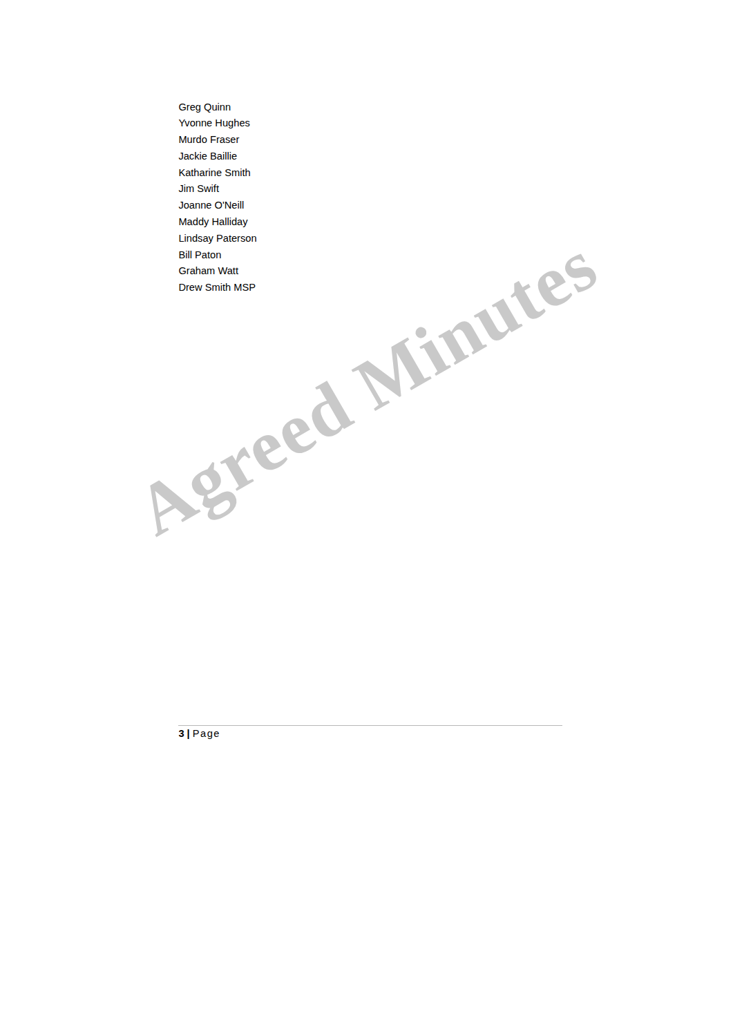Agreed Minutes
Greg Quinn
Yvonne Hughes
Murdo Fraser
Jackie Baillie
Katharine Smith
Jim Swift
Joanne O'Neill
Maddy Halliday
Lindsay Paterson
Bill Paton
Graham Watt
Drew Smith MSP
3 | Page